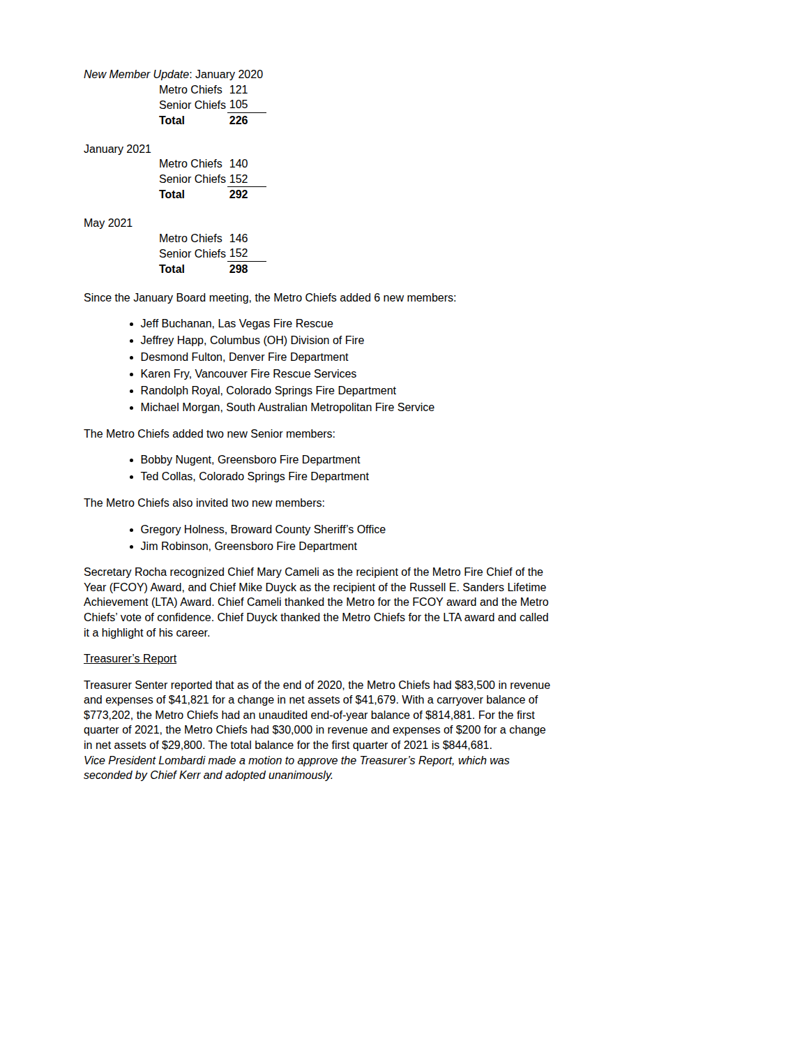New Member Update: January 2020
| Metro Chiefs | 121 |
| Senior Chiefs | 105 |
| Total | 226 |
January 2021
| Metro Chiefs | 140 |
| Senior Chiefs | 152 |
| Total | 292 |
May 2021
| Metro Chiefs | 146 |
| Senior Chiefs | 152 |
| Total | 298 |
Since the January Board meeting, the Metro Chiefs added 6 new members:
Jeff Buchanan, Las Vegas Fire Rescue
Jeffrey Happ, Columbus (OH) Division of Fire
Desmond Fulton, Denver Fire Department
Karen Fry, Vancouver Fire Rescue Services
Randolph Royal, Colorado Springs Fire Department
Michael Morgan, South Australian Metropolitan Fire Service
The Metro Chiefs added two new Senior members:
Bobby Nugent, Greensboro Fire Department
Ted Collas, Colorado Springs Fire Department
The Metro Chiefs also invited two new members:
Gregory Holness, Broward County Sheriff’s Office
Jim Robinson, Greensboro Fire Department
Secretary Rocha recognized Chief Mary Cameli as the recipient of the Metro Fire Chief of the Year (FCOY) Award, and Chief Mike Duyck as the recipient of the Russell E. Sanders Lifetime Achievement (LTA) Award. Chief Cameli thanked the Metro for the FCOY award and the Metro Chiefs’ vote of confidence. Chief Duyck thanked the Metro Chiefs for the LTA award and called it a highlight of his career.
Treasurer’s Report
Treasurer Senter reported that as of the end of 2020, the Metro Chiefs had $83,500 in revenue and expenses of $41,821 for a change in net assets of $41,679. With a carryover balance of $773,202, the Metro Chiefs had an unaudited end-of-year balance of $814,881. For the first quarter of 2021, the Metro Chiefs had $30,000 in revenue and expenses of $200 for a change in net assets of $29,800. The total balance for the first quarter of 2021 is $844,681.
Vice President Lombardi made a motion to approve the Treasurer’s Report, which was seconded by Chief Kerr and adopted unanimously.